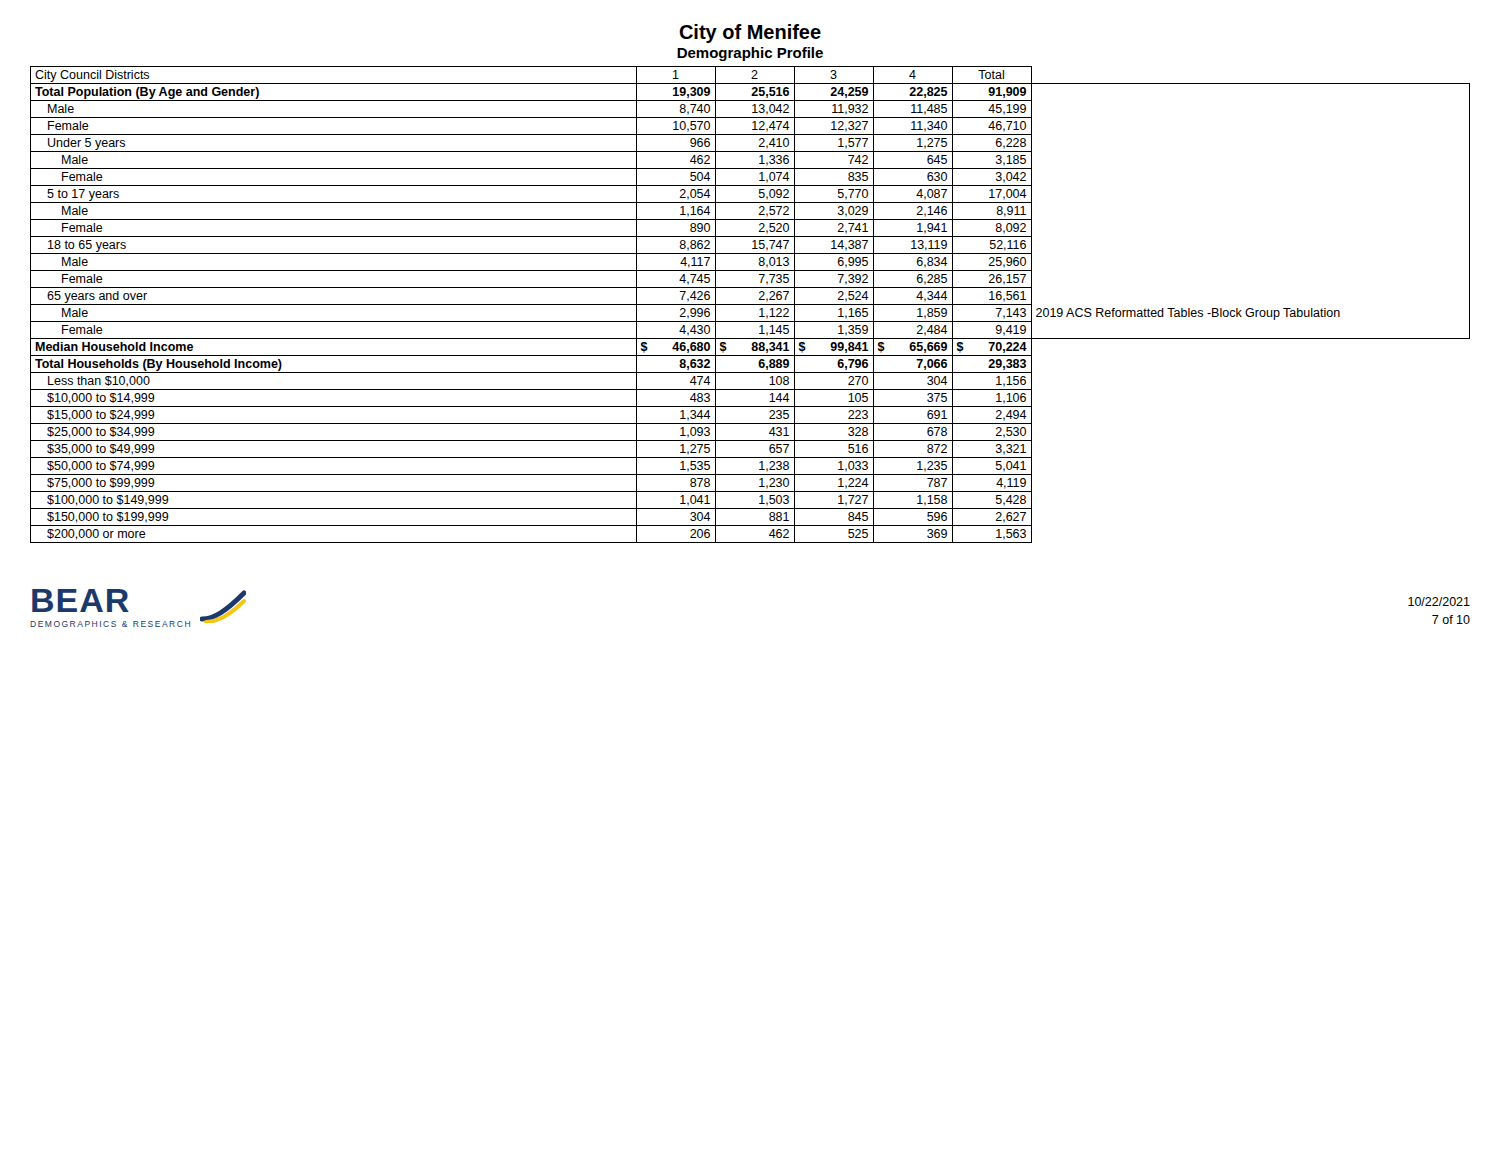City of Menifee
Demographic Profile
| City Council Districts | 1 | 2 | 3 | 4 | Total | |
| --- | --- | --- | --- | --- | --- | --- |
| Total Population (By Age and Gender) | 19,309 | 25,516 | 24,259 | 22,825 | 91,909 | |
| Male | 8,740 | 13,042 | 11,932 | 11,485 | 45,199 | |
| Female | 10,570 | 12,474 | 12,327 | 11,340 | 46,710 | |
| Under 5 years | 966 | 2,410 | 1,577 | 1,275 | 6,228 | |
| Male | 462 | 1,336 | 742 | 645 | 3,185 | |
| Female | 504 | 1,074 | 835 | 630 | 3,042 | |
| 5 to 17 years | 2,054 | 5,092 | 5,770 | 4,087 | 17,004 | |
| Male | 1,164 | 2,572 | 3,029 | 2,146 | 8,911 | |
| Female | 890 | 2,520 | 2,741 | 1,941 | 8,092 | |
| 18 to 65 years | 8,862 | 15,747 | 14,387 | 13,119 | 52,116 | |
| Male | 4,117 | 8,013 | 6,995 | 6,834 | 25,960 | |
| Female | 4,745 | 7,735 | 7,392 | 6,285 | 26,157 | |
| 65 years and over | 7,426 | 2,267 | 2,524 | 4,344 | 16,561 | |
| Male | 2,996 | 1,122 | 1,165 | 1,859 | 7,143 | 2019 ACS Reformatted Tables -Block Group Tabulation |
| Female | 4,430 | 1,145 | 1,359 | 2,484 | 9,419 | |
| Median Household Income | $ 46,680 | $ 88,341 | $ 99,841 | $ 65,669 | $ 70,224 | |
| Total Households (By Household Income) | 8,632 | 6,889 | 6,796 | 7,066 | 29,383 | |
| Less than $10,000 | 474 | 108 | 270 | 304 | 1,156 | |
| $10,000 to $14,999 | 483 | 144 | 105 | 375 | 1,106 | |
| $15,000 to $24,999 | 1,344 | 235 | 223 | 691 | 2,494 | |
| $25,000 to $34,999 | 1,093 | 431 | 328 | 678 | 2,530 | |
| $35,000 to $49,999 | 1,275 | 657 | 516 | 872 | 3,321 | |
| $50,000 to $74,999 | 1,535 | 1,238 | 1,033 | 1,235 | 5,041 | |
| $75,000 to $99,999 | 878 | 1,230 | 1,224 | 787 | 4,119 | |
| $100,000 to $149,999 | 1,041 | 1,503 | 1,727 | 1,158 | 5,428 | |
| $150,000 to $199,999 | 304 | 881 | 845 | 596 | 2,627 | |
| $200,000 or more | 206 | 462 | 525 | 369 | 1,563 | |
BEAR
DEMOGRAPHICS & RESEARCH
10/22/2021
7 of 10